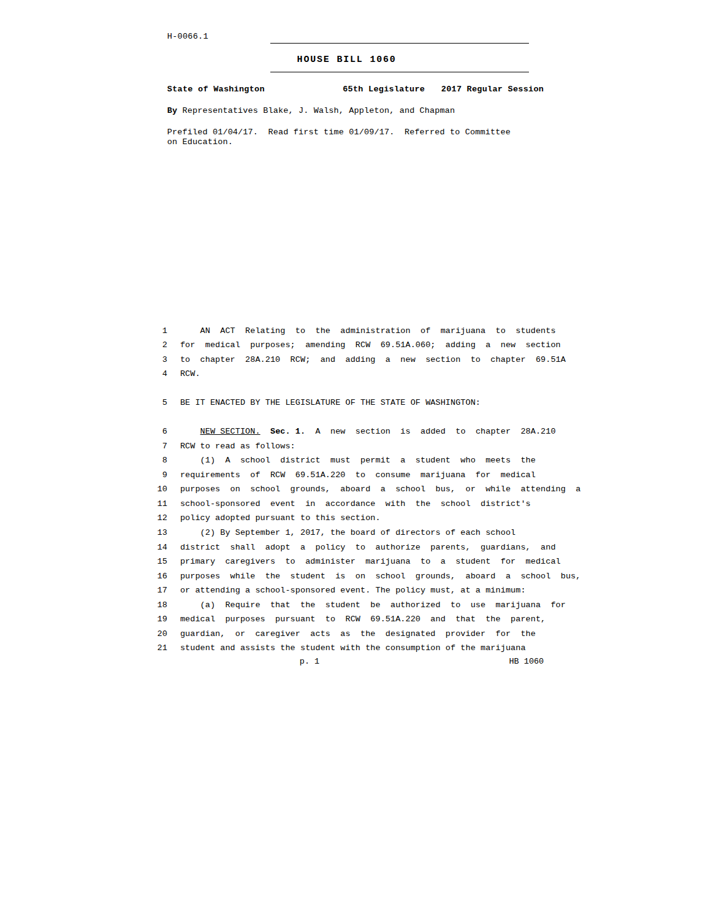H-0066.1
HOUSE BILL 1060
State of Washington 65th Legislature 2017 Regular Session
By Representatives Blake, J. Walsh, Appleton, and Chapman
Prefiled 01/04/17. Read first time 01/09/17. Referred to Committee
on Education.
1
AN ACT Relating to the administration of marijuana to students
2
for medical purposes; amending RCW 69.51A.060; adding a new section
3
to chapter 28A.210 RCW; and adding a new section to chapter 69.51A
4
RCW.
5
BE IT ENACTED BY THE LEGISLATURE OF THE STATE OF WASHINGTON:
6
NEW SECTION. Sec. 1. A new section is added to chapter 28A.210
7
RCW to read as follows:
8
(1) A school district must permit a student who meets the
9
requirements of RCW 69.51A.220 to consume marijuana for medical
10
purposes on school grounds, aboard a school bus, or while attending a
11
school-sponsored event in accordance with the school district's
12
policy adopted pursuant to this section.
13
(2) By September 1, 2017, the board of directors of each school
14
district shall adopt a policy to authorize parents, guardians, and
15
primary caregivers to administer marijuana to a student for medical
16
purposes while the student is on school grounds, aboard a school bus,
17
or attending a school-sponsored event. The policy must, at a minimum:
18
(a) Require that the student be authorized to use marijuana for
19
medical purposes pursuant to RCW 69.51A.220 and that the parent,
20
guardian, or caregiver acts as the designated provider for the
21
student and assists the student with the consumption of the marijuana
p. 1
HB 1060